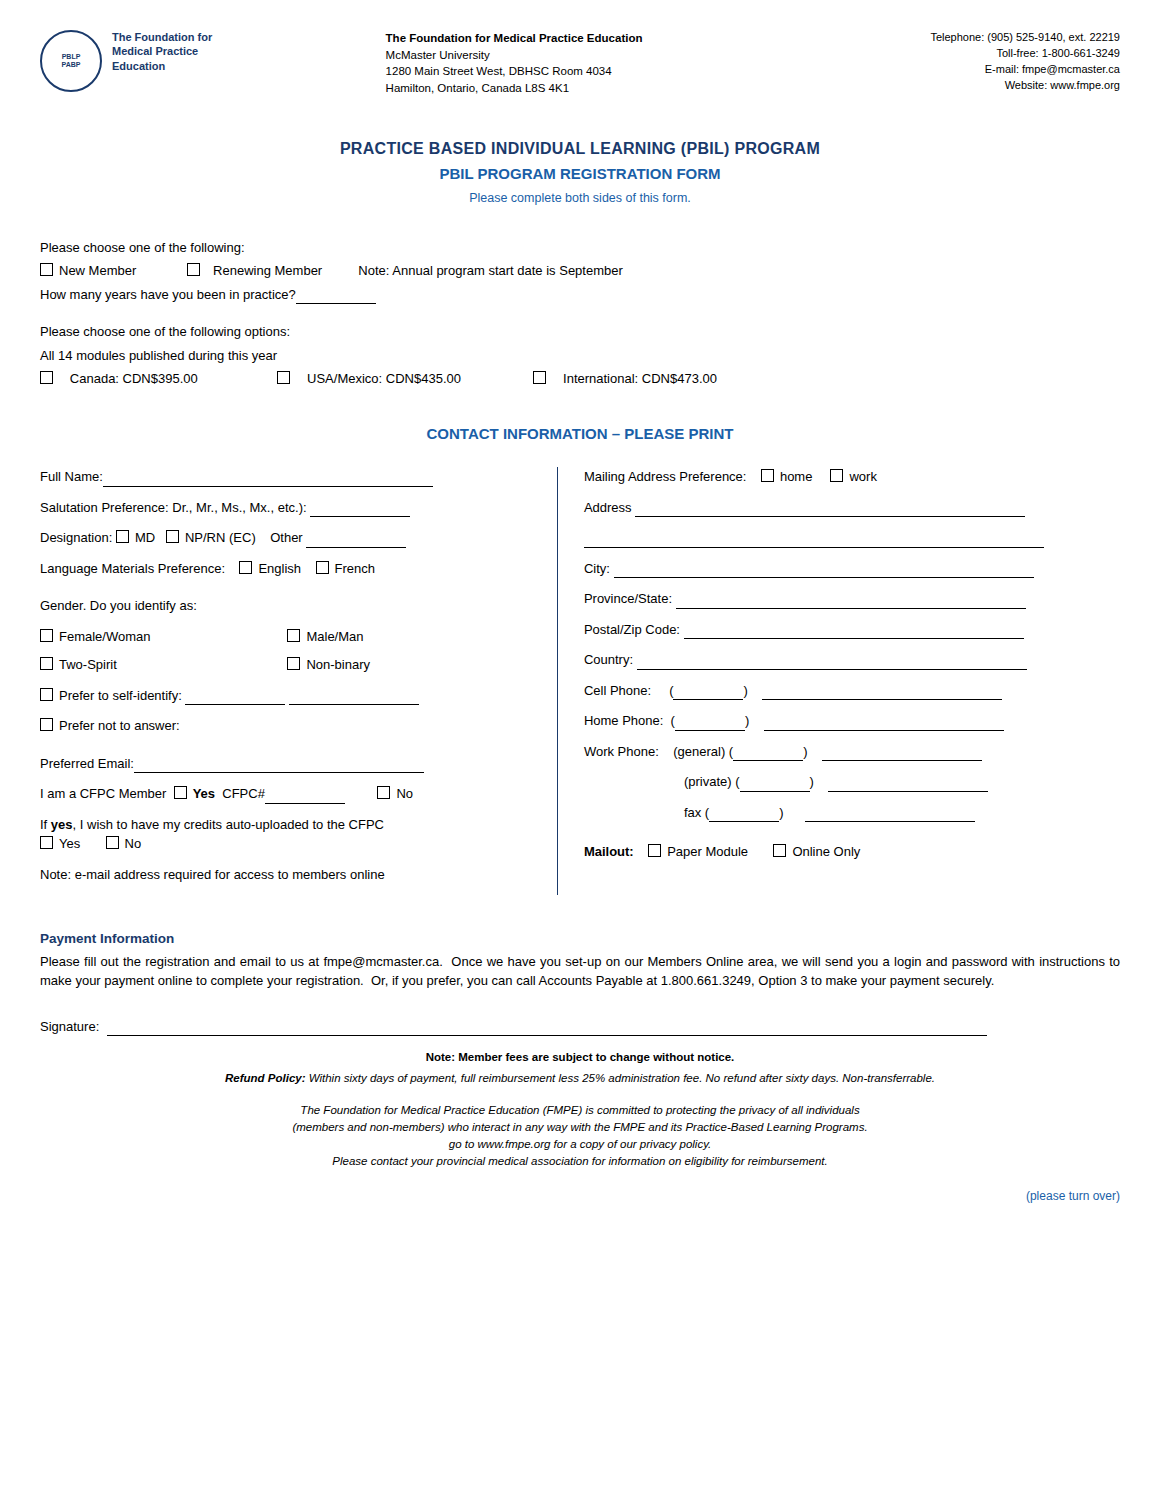PBLP PABP
The Foundation for
Medical Practice
Education
The Foundation for Medical Practice Education
McMaster University
1280 Main Street West, DBHSC Room 4034
Hamilton, Ontario, Canada L8S 4K1
Telephone: (905) 525-9140, ext. 22219
Toll-free: 1-800-661-3249
E-mail: fmpe@mcmaster.ca
Website: www.fmpe.org
PRACTICE BASED INDIVIDUAL LEARNING (PBIL) PROGRAM
PBIL PROGRAM REGISTRATION FORM
Please complete both sides of this form.
Please choose one of the following:
New Member Renewing Member Note: Annual program start date is September
How many years have you been in practice?
Please choose one of the following options:
All 14 modules published during this year
Canada: CDN$395.00 USA/Mexico: CDN$435.00 International: CDN$473.00
CONTACT INFORMATION – PLEASE PRINT
Full Name:
Salutation Preference: Dr., Mr., Ms., Mx., etc.):
Designation: MD NP/RN (EC) Other
Language Materials Preference: English French
Gender. Do you identify as:
Female/Woman
Male/Man
Two-Spirit
Non-binary
Prefer to self-identify:
Prefer not to answer:
Preferred Email:
I am a CFPC Member Yes CFPC# No
If yes, I wish to have my credits auto-uploaded to the CFPC
Yes No
Note: e-mail address required for access to members online
Mailing Address Preference: home work
Address
City:
Province/State:
Postal/Zip Code:
Country:
Cell Phone: ( )
Home Phone: ( )
Work Phone: (general) ( )
(private) ( )
fax ( )
Mailout: Paper Module Online Only
Payment Information
Please fill out the registration and email to us at fmpe@mcmaster.ca. Once we have you set-up on our Members Online area, we will send you a login and password with instructions to make your payment online to complete your registration. Or, if you prefer, you can call Accounts Payable at 1.800.661.3249, Option 3 to make your payment securely.
Signature:
Note: Member fees are subject to change without notice.
Refund Policy: Within sixty days of payment, full reimbursement less 25% administration fee. No refund after sixty days. Non-transferrable.
The Foundation for Medical Practice Education (FMPE) is committed to protecting the privacy of all individuals
(members and non-members) who interact in any way with the FMPE and its Practice-Based Learning Programs.
go to www.fmpe.org for a copy of our privacy policy.
Please contact your provincial medical association for information on eligibility for reimbursement.
(please turn over)